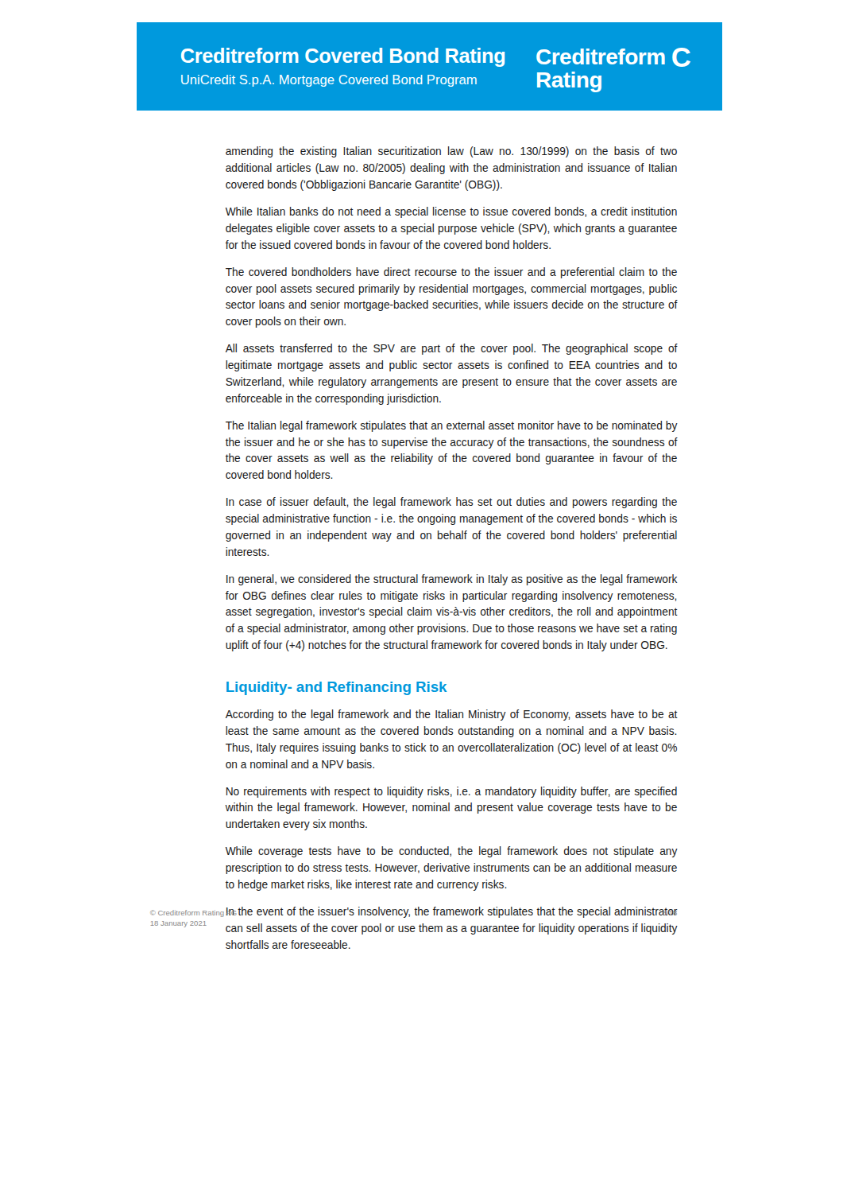Creditreform Covered Bond Rating
UniCredit S.p.A. Mortgage Covered Bond Program
Creditreform C
Rating
amending the existing Italian securitization law (Law no. 130/1999) on the basis of two additional articles (Law no. 80/2005) dealing with the administration and issuance of Italian covered bonds ('Obbligazioni Bancarie Garantite' (OBG)).
While Italian banks do not need a special license to issue covered bonds, a credit institution delegates eligible cover assets to a special purpose vehicle (SPV), which grants a guarantee for the issued covered bonds in favour of the covered bond holders.
The covered bondholders have direct recourse to the issuer and a preferential claim to the cover pool assets secured primarily by residential mortgages, commercial mortgages, public sector loans and senior mortgage-backed securities, while issuers decide on the structure of cover pools on their own.
All assets transferred to the SPV are part of the cover pool. The geographical scope of legitimate mortgage assets and public sector assets is confined to EEA countries and to Switzerland, while regulatory arrangements are present to ensure that the cover assets are enforceable in the corresponding jurisdiction.
The Italian legal framework stipulates that an external asset monitor have to be nominated by the issuer and he or she has to supervise the accuracy of the transactions, the soundness of the cover assets as well as the reliability of the covered bond guarantee in favour of the covered bond holders.
In case of issuer default, the legal framework has set out duties and powers regarding the special administrative function - i.e. the ongoing management of the covered bonds - which is governed in an independent way and on behalf of the covered bond holders' preferential interests.
In general, we considered the structural framework in Italy as positive as the legal framework for OBG defines clear rules to mitigate risks in particular regarding insolvency remoteness, asset segregation, investor's special claim vis-à-vis other creditors, the roll and appointment of a special administrator, among other provisions. Due to those reasons we have set a rating uplift of four (+4) notches for the structural framework for covered bonds in Italy under OBG.
Liquidity- and Refinancing Risk
According to the legal framework and the Italian Ministry of Economy, assets have to be at least the same amount as the covered bonds outstanding on a nominal and a NPV basis. Thus, Italy requires issuing banks to stick to an overcollateralization (OC) level of at least 0% on a nominal and a NPV basis.
No requirements with respect to liquidity risks, i.e. a mandatory liquidity buffer, are specified within the legal framework. However, nominal and present value coverage tests have to be undertaken every six months.
While coverage tests have to be conducted, the legal framework does not stipulate any prescription to do stress tests. However, derivative instruments can be an additional measure to hedge market risks, like interest rate and currency risks.
In the event of the issuer's insolvency, the framework stipulates that the special administrator can sell assets of the cover pool or use them as a guarantee for liquidity operations if liquidity shortfalls are foreseeable.
© Creditreform Rating AG
18 January 2021
3/18